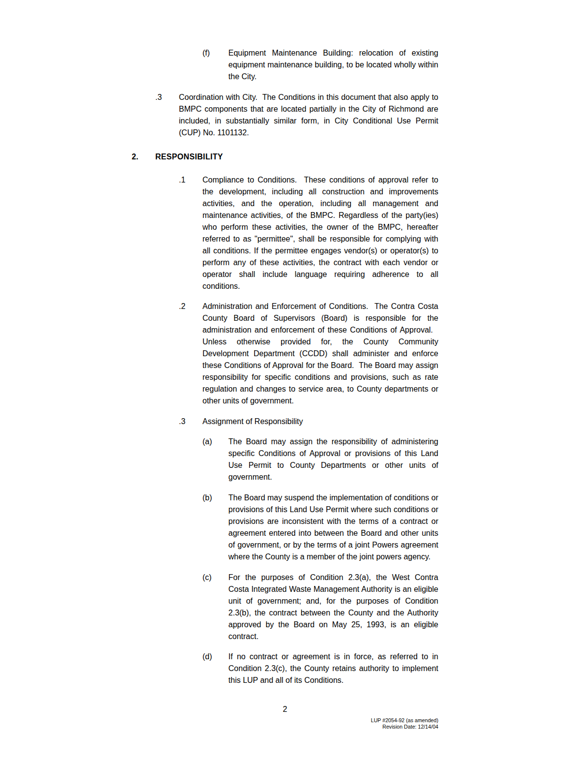(f)
Equipment Maintenance Building: relocation of existing equipment maintenance building, to be located wholly within the City.
.3
Coordination with City. The Conditions in this document that also apply to BMPC components that are located partially in the City of Richmond are included, in substantially similar form, in City Conditional Use Permit (CUP) No. 1101132.
2.
RESPONSIBILITY
.1
Compliance to Conditions. These conditions of approval refer to the development, including all construction and improvements activities, and the operation, including all management and maintenance activities, of the BMPC. Regardless of the party(ies) who perform these activities, the owner of the BMPC, hereafter referred to as "permittee", shall be responsible for complying with all conditions. If the permittee engages vendor(s) or operator(s) to perform any of these activities, the contract with each vendor or operator shall include language requiring adherence to all conditions.
.2
Administration and Enforcement of Conditions. The Contra Costa County Board of Supervisors (Board) is responsible for the administration and enforcement of these Conditions of Approval. Unless otherwise provided for, the County Community Development Department (CCDD) shall administer and enforce these Conditions of Approval for the Board. The Board may assign responsibility for specific conditions and provisions, such as rate regulation and changes to service area, to County departments or other units of government.
.3
Assignment of Responsibility
(a)
The Board may assign the responsibility of administering specific Conditions of Approval or provisions of this Land Use Permit to County Departments or other units of government.
(b)
The Board may suspend the implementation of conditions or provisions of this Land Use Permit where such conditions or provisions are inconsistent with the terms of a contract or agreement entered into between the Board and other units of government, or by the terms of a joint Powers agreement where the County is a member of the joint powers agency.
(c)
For the purposes of Condition 2.3(a), the West Contra Costa Integrated Waste Management Authority is an eligible unit of government; and, for the purposes of Condition 2.3(b), the contract between the County and the Authority approved by the Board on May 25, 1993, is an eligible contract.
(d)
If no contract or agreement is in force, as referred to in Condition 2.3(c), the County retains authority to implement this LUP and all of its Conditions.
2
LUP #2054-92 (as amended)
Revision Date: 12/14/04